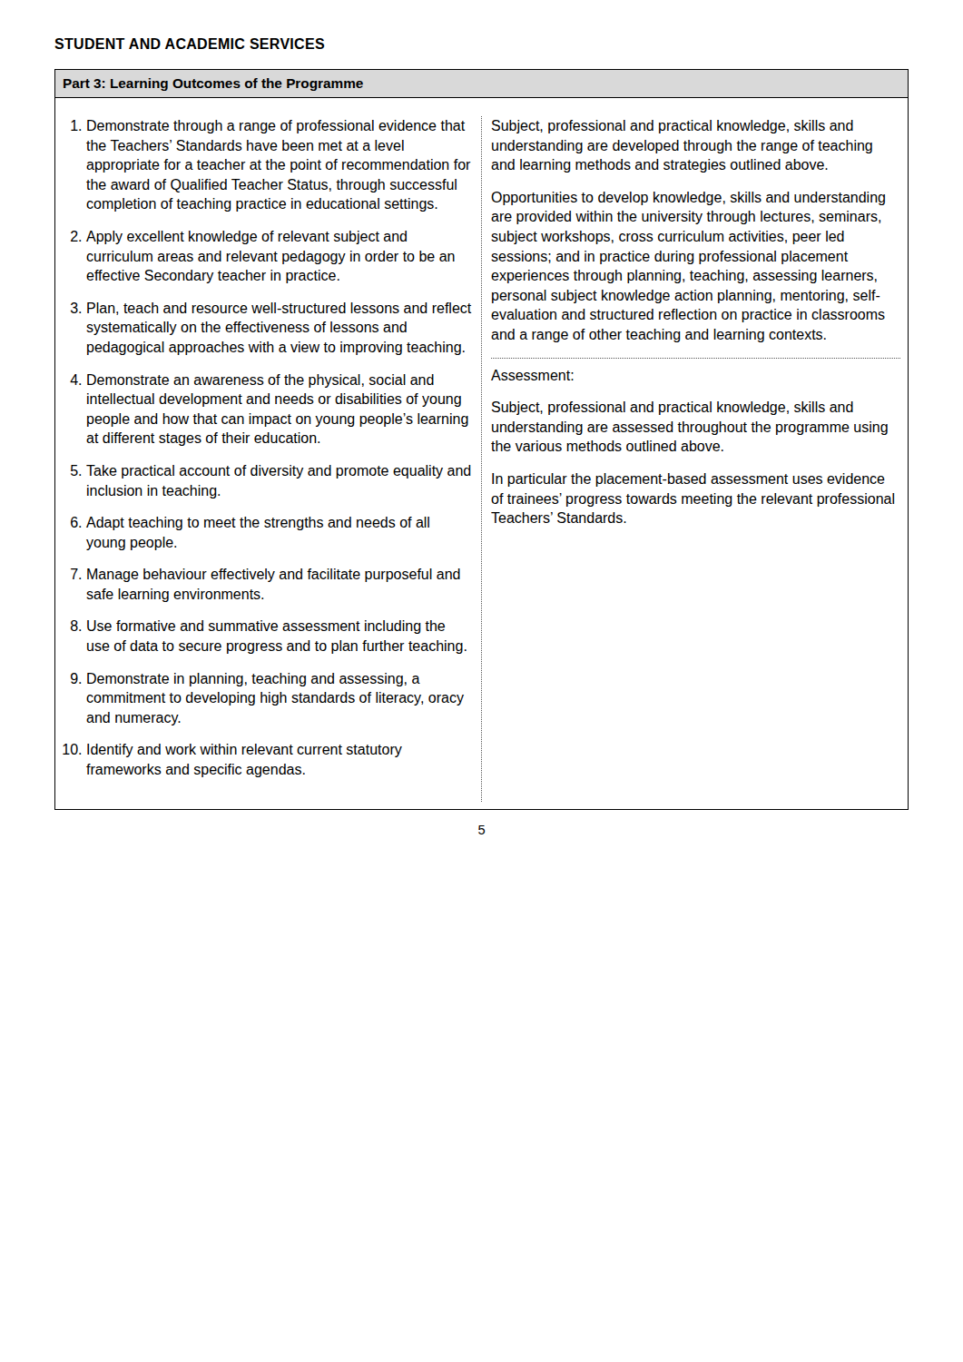STUDENT AND ACADEMIC SERVICES
| Part 3: Learning Outcomes of the Programme |
| Demonstrate through a range of professional evidence that the Teachers’ Standards have been met at a level appropriate for a teacher at the point of recommendation for the award of Qualified Teacher Status, through successful completion of teaching practice in educational settings. Apply excellent knowledge of relevant subject and curriculum areas and relevant pedagogy in order to be an effective Secondary teacher in practice. Plan, teach and resource well-structured lessons and reflect systematically on the effectiveness of lessons and pedagogical approaches with a view to improving teaching. Demonstrate an awareness of the physical, social and intellectual development and needs or disabilities of young people and how that can impact on young people’s learning at different stages of their education. Take practical account of diversity and promote equality and inclusion in teaching. Adapt teaching to meet the strengths and needs of all young people. Manage behaviour effectively and facilitate purposeful and safe learning environments. Use formative and summative assessment including the use of data to secure progress and to plan further teaching. Demonstrate in planning, teaching and assessing, a commitment to developing high standards of literacy, oracy and numeracy. Identify and work within relevant current statutory frameworks and specific agendas. | Subject, professional and practical knowledge, skills and understanding are developed through the range of teaching and learning methods and strategies outlined above. Opportunities to develop knowledge, skills and understanding are provided within the university through lectures, seminars, subject workshops, cross curriculum activities, peer led sessions; and in practice during professional placement experiences through planning, teaching, assessing learners, personal subject knowledge action planning, mentoring, self-evaluation and structured reflection on practice in classrooms and a range of other teaching and learning contexts. Assessment: Subject, professional and practical knowledge, skills and understanding are assessed throughout the programme using the various methods outlined above. In particular the placement-based assessment uses evidence of trainees’ progress towards meeting the relevant professional Teachers’ Standards. |
5